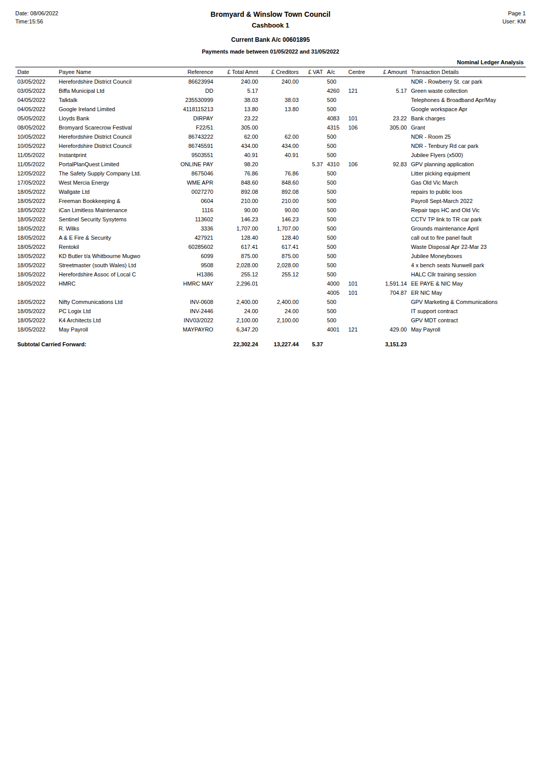Date: 08/06/2022
Bromyard & Winslow Town Council
Page 1
Time:15:56
Cashbook 1
User: KM
Current Bank A/c 00601895
Payments made between 01/05/2022 and 31/05/2022
| | Nominal Ledger Analysis |
| --- | --- |
| Date | Payee Name | Reference | £ Total Amnt | £ Creditors | £ VAT | A/c | Centre | £ Amount | Transaction Details |
| 03/05/2022 | Herefordshire District Council | 86623994 | 240.00 | 240.00 | | 500 | | | NDR - Rowberry St. car park |
| 03/05/2022 | Biffa Municipal Ltd | DD | 5.17 | | | 4260 | 121 | 5.17 | Green waste collection |
| 04/05/2022 | Talktalk | 235530999 | 38.03 | 38.03 | | 500 | | | Telephones & Broadband Apr/May |
| 04/05/2022 | Google Ireland Limited | 4118115213 | 13.80 | 13.80 | | 500 | | | Google workspace Apr |
| 05/05/2022 | Lloyds Bank | DIRPAY | 23.22 | | | 4083 | 101 | 23.22 | Bank charges |
| 08/05/2022 | Bromyard Scarecrow Festival | F22/51 | 305.00 | | | 4315 | 106 | 305.00 | Grant |
| 10/05/2022 | Herefordshire District Council | 86743222 | 62.00 | 62.00 | | 500 | | | NDR - Room 25 |
| 10/05/2022 | Herefordshire District Council | 86745591 | 434.00 | 434.00 | | 500 | | | NDR - Tenbury Rd car park |
| 11/05/2022 | Instantprint | 9503551 | 40.91 | 40.91 | | 500 | | | Jubilee Flyers (x500) |
| 11/05/2022 | PortalPlanQuest Limited | ONLINE PAY | 98.20 | | 5.37 | 4310 | 106 | 92.83 | GPV planning application |
| 12/05/2022 | The Safety Supply Company Ltd. | 8675046 | 76.86 | 76.86 | | 500 | | | Litter picking equipment |
| 17/05/2022 | West Mercia Energy | WME APR | 848.60 | 848.60 | | 500 | | | Gas Old Vic March |
| 18/05/2022 | Wallgate Ltd | 0027270 | 892.08 | 892.08 | | 500 | | | repairs to public loos |
| 18/05/2022 | Freeman Bookkeeping & | 0604 | 210.00 | 210.00 | | 500 | | | Payroll Sept-March 2022 |
| 18/05/2022 | iCan Limitless Maintenance | 1116 | 90.00 | 90.00 | | 500 | | | Repair taps HC and Old Vic |
| 18/05/2022 | Sentinel Security Sysytems | 113602 | 146.23 | 146.23 | | 500 | | | CCTV TP link to TR car park |
| 18/05/2022 | R. Wilks | 3336 | 1,707.00 | 1,707.00 | | 500 | | | Grounds maintenance April |
| 18/05/2022 | A & E Fire & Security | 427921 | 128.40 | 128.40 | | 500 | | | call out to fire panel fault |
| 18/05/2022 | Rentokil | 60285602 | 617.41 | 617.41 | | 500 | | | Waste Disposal Apr 22-Mar 23 |
| 18/05/2022 | KD Butler t/a Whitbourne Mugwo | 6099 | 875.00 | 875.00 | | 500 | | | Jubilee Moneyboxes |
| 18/05/2022 | Streetmaster (south Wales) Ltd | 9508 | 2,028.00 | 2,028.00 | | 500 | | | 4 x bench seats Nunwell park |
| 18/05/2022 | Herefordshire Assoc of Local C | H1386 | 255.12 | 255.12 | | 500 | | | HALC Cllr training session |
| 18/05/2022 | HMRC | HMRC MAY | 2,296.01 | | | 4000 | 101 | 1,591.14 | EE PAYE & NIC May |
| | | | | | | 4005 | 101 | 704.87 | ER NIC May |
| 18/05/2022 | Nifty Communications Ltd | INV-0608 | 2,400.00 | 2,400.00 | | 500 | | | GPV Marketing & Communications |
| 18/05/2022 | PC Logix Ltd | INV-2446 | 24.00 | 24.00 | | 500 | | | IT support contract |
| 18/05/2022 | K4 Architects Ltd | INV03/2022 | 2,100.00 | 2,100.00 | | 500 | | | GPV MDT contract |
| 18/05/2022 | May Payroll | MAYPAYRO | 6,347.20 | | | 4001 | 121 | 429.00 | May Payroll |
| Subtotal Carried Forward: | | 22,302.24 | 13,227.44 | 5.37 | | | 3,151.23 | |